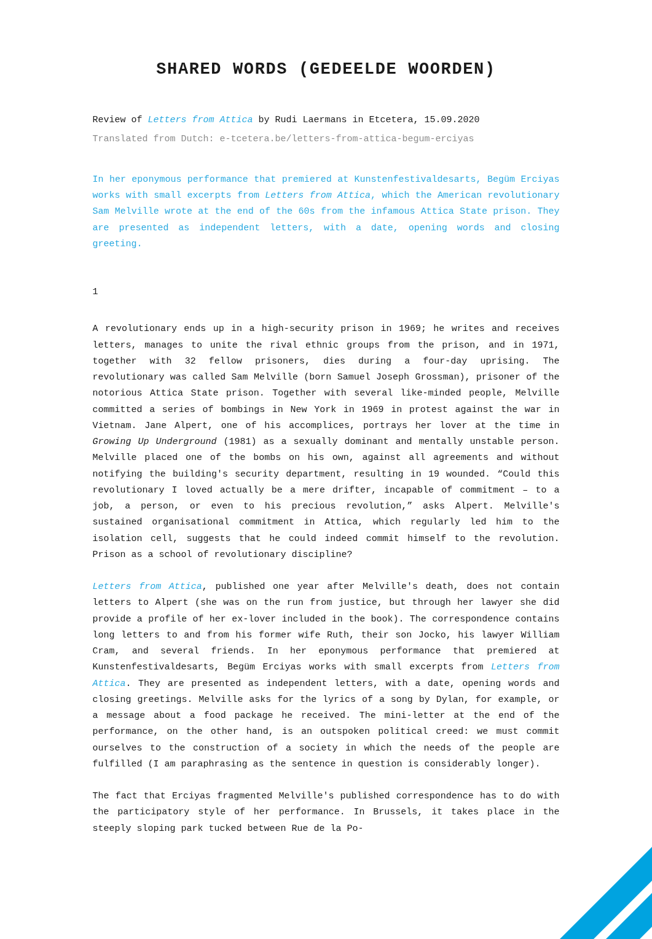SHARED WORDS (GEDEELDE WOORDEN)
Review of Letters from Attica by Rudi Laermans in Etcetera, 15.09.2020
Translated from Dutch: e-tcetera.be/letters-from-attica-begum-erciyas
In her eponymous performance that premiered at Kunstenfestivaldesarts, Begüm Erciyas works with small excerpts from Letters from Attica, which the American revolutionary Sam Melville wrote at the end of the 60s from the infamous Attica State prison. They are presented as independent letters, with a date, opening words and closing greeting.
1
A revolutionary ends up in a high-security prison in 1969; he writes and receives letters, manages to unite the rival ethnic groups from the prison, and in 1971, together with 32 fellow prisoners, dies during a four-day uprising. The revolutionary was called Sam Melville (born Samuel Joseph Grossman), prisoner of the notorious Attica State prison. Together with several like-minded people, Melville committed a series of bombings in New York in 1969 in protest against the war in Vietnam. Jane Alpert, one of his accomplices, portrays her lover at the time in Growing Up Underground (1981) as a sexually dominant and mentally unstable person. Melville placed one of the bombs on his own, against all agreements and without notifying the building's security department, resulting in 19 wounded. “Could this revolutionary I loved actually be a mere drifter, incapable of commitment – to a job, a person, or even to his precious revolution,” asks Alpert. Melville's sustained organisational commitment in Attica, which regularly led him to the isolation cell, suggests that he could indeed commit himself to the revolution. Prison as a school of revolutionary discipline?
Letters from Attica, published one year after Melville's death, does not contain letters to Alpert (she was on the run from justice, but through her lawyer she did provide a profile of her ex-lover included in the book). The correspondence contains long letters to and from his former wife Ruth, their son Jocko, his lawyer William Cram, and several friends. In her eponymous performance that premiered at Kunstenfestivaldesarts, Begüm Erciyas works with small excerpts from Letters from Attica. They are presented as independent letters, with a date, opening words and closing greetings. Melville asks for the lyrics of a song by Dylan, for example, or a message about a food package he received. The mini-letter at the end of the performance, on the other hand, is an outspoken political creed: we must commit ourselves to the construction of a society in which the needs of the people are fulfilled (I am paraphrasing as the sentence in question is considerably longer).
The fact that Erciyas fragmented Melville's published correspondence has to do with the participatory style of her performance. In Brussels, it takes place in the steeply sloping park tucked between Rue de la Po-